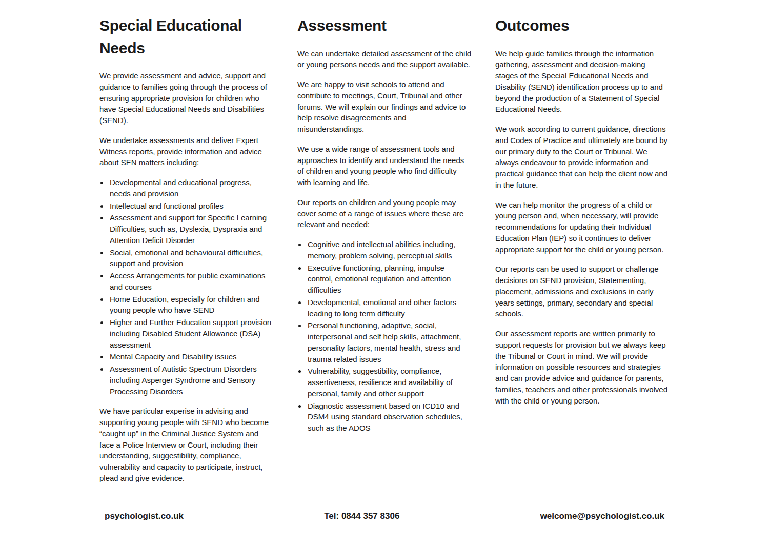Special Educational Needs
We provide assessment and advice, support and guidance to families going through the process of ensuring appropriate provision for children who have Special Educational Needs and Disabilities (SEND).
We undertake assessments and deliver Expert Witness reports, provide information and advice about SEN matters including:
Developmental and educational progress, needs and provision
Intellectual and functional profiles
Assessment and support for Specific Learning Difficulties, such as, Dyslexia, Dyspraxia and Attention Deficit Disorder
Social, emotional and behavioural difficulties, support and provision
Access Arrangements for public examinations and courses
Home Education, especially for children and young people who have SEND
Higher and Further Education support provision including Disabled Student Allowance (DSA) assessment
Mental Capacity and Disability issues
Assessment of Autistic Spectrum Disorders including Asperger Syndrome and Sensory Processing Disorders
We have particular experise in advising and supporting young people with SEND who become “caught up” in the Criminal Justice System and face a Police Interview or Court, including their understanding, suggestibility, compliance, vulnerability and capacity to participate, instruct, plead and give evidence.
Assessment
We can undertake detailed assessment of the child or young persons needs and the support available.
We are happy to visit schools to attend and contribute to meetings, Court, Tribunal and other forums. We will explain our findings and advice to help resolve disagreements and misunderstandings.
We use a wide range of assessment tools and approaches to identify and understand the needs of children and young people who find difficulty with learning and life.
Our reports on children and young people may cover some of a range of issues where these are relevant and needed:
Cognitive and intellectual abilities including, memory, problem solving, perceptual skills
Executive functioning, planning, impulse control, emotional regulation and attention difficulties
Developmental, emotional and other factors leading to long term difficulty
Personal functioning, adaptive, social, interpersonal and self help skills, attachment, personality factors, mental health, stress and trauma related issues
Vulnerability, suggestibility, compliance, assertiveness, resilience and availability of personal, family and other support
Diagnostic assessment based on ICD10 and DSM4 using standard observation schedules, such as the ADOS
Outcomes
We help guide families through the information gathering, assessment and decision-making stages of the Special Educational Needs and Disability (SEND) identification process up to and beyond the production of a Statement of Special Educational Needs.
We work according to current guidance, directions and Codes of Practice and ultimately are bound by our primary duty to the Court or Tribunal. We always endeavour to provide information and practical guidance that can help the client now and in the future.
We can help monitor the progress of a child or young person and, when necessary, will provide recommendations for updating their Individual Education Plan (IEP) so it continues to deliver appropriate support for the child or young person.
Our reports can be used to support or challenge decisions on SEND provision, Statementing, placement, admissions and exclusions in early years settings, primary, secondary and special schools.
Our assessment reports are written primarily to support requests for provision but we always keep the Tribunal or Court in mind. We will provide information on possible resources and strategies and can provide advice and guidance for parents, families, teachers and other professionals involved with the child or young person.
psychologist.co.uk
Tel: 0844 357 8306
welcome@psychologist.co.uk